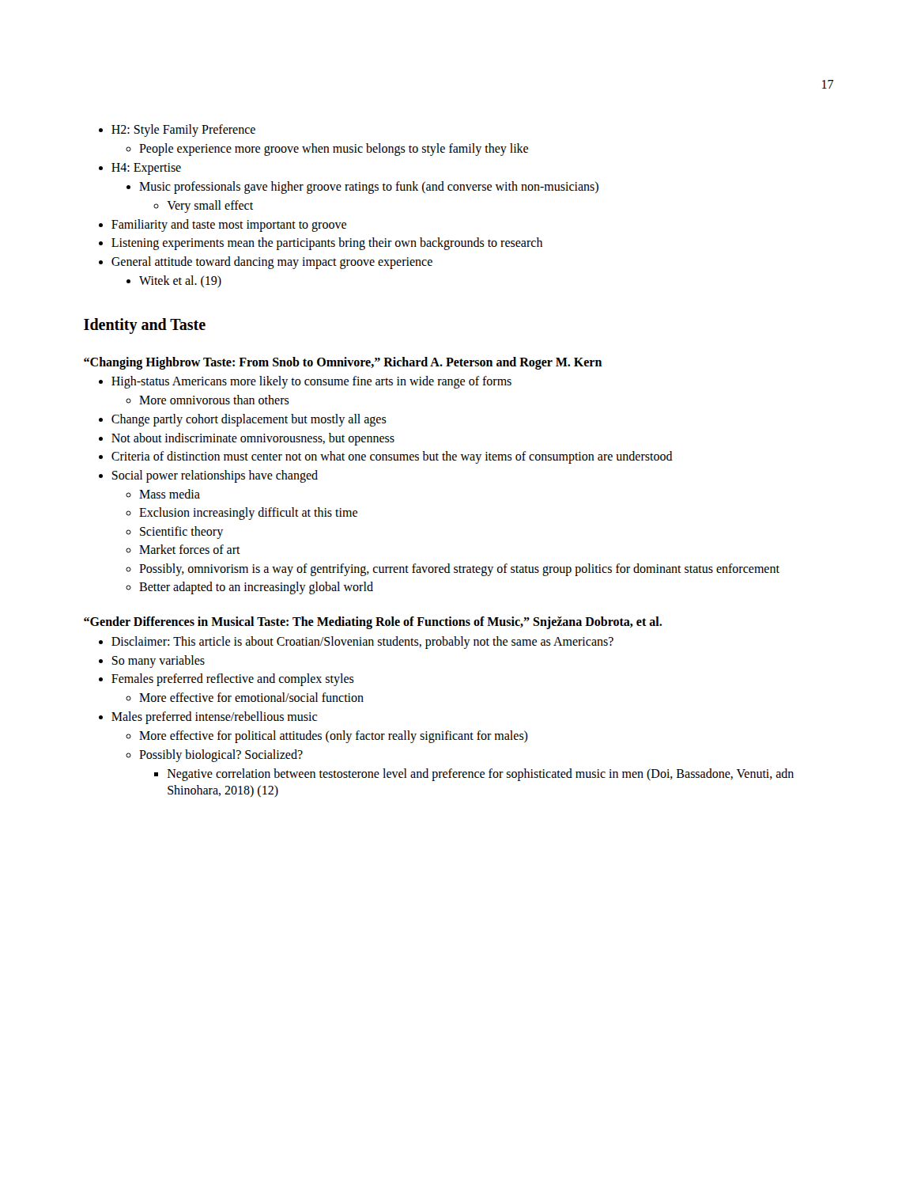17
H2: Style Family Preference
People experience more groove when music belongs to style family they like
H4: Expertise
Music professionals gave higher groove ratings to funk (and converse with non-musicians)
Very small effect
Familiarity and taste most important to groove
Listening experiments mean the participants bring their own backgrounds to research
General attitude toward dancing may impact groove experience
Witek et al. (19)
Identity and Taste
“Changing Highbrow Taste: From Snob to Omnivore,” Richard A. Peterson and Roger M. Kern
High-status Americans more likely to consume fine arts in wide range of forms
More omnivorous than others
Change partly cohort displacement but mostly all ages
Not about indiscriminate omnivorousness, but openness
Criteria of distinction must center not on what one consumes but the way items of consumption are understood
Social power relationships have changed
Mass media
Exclusion increasingly difficult at this time
Scientific theory
Market forces of art
Possibly, omnivorism is a way of gentrifying, current favored strategy of status group politics for dominant status enforcement
Better adapted to an increasingly global world
“Gender Differences in Musical Taste: The Mediating Role of Functions of Music,” Snježana Dobrota, et al.
Disclaimer: This article is about Croatian/Slovenian students, probably not the same as Americans?
So many variables
Females preferred reflective and complex styles
More effective for emotional/social function
Males preferred intense/rebellious music
More effective for political attitudes (only factor really significant for males)
Possibly biological? Socialized?
Negative correlation between testosterone level and preference for sophisticated music in men (Doi, Bassadone, Venuti, adn Shinohara, 2018) (12)